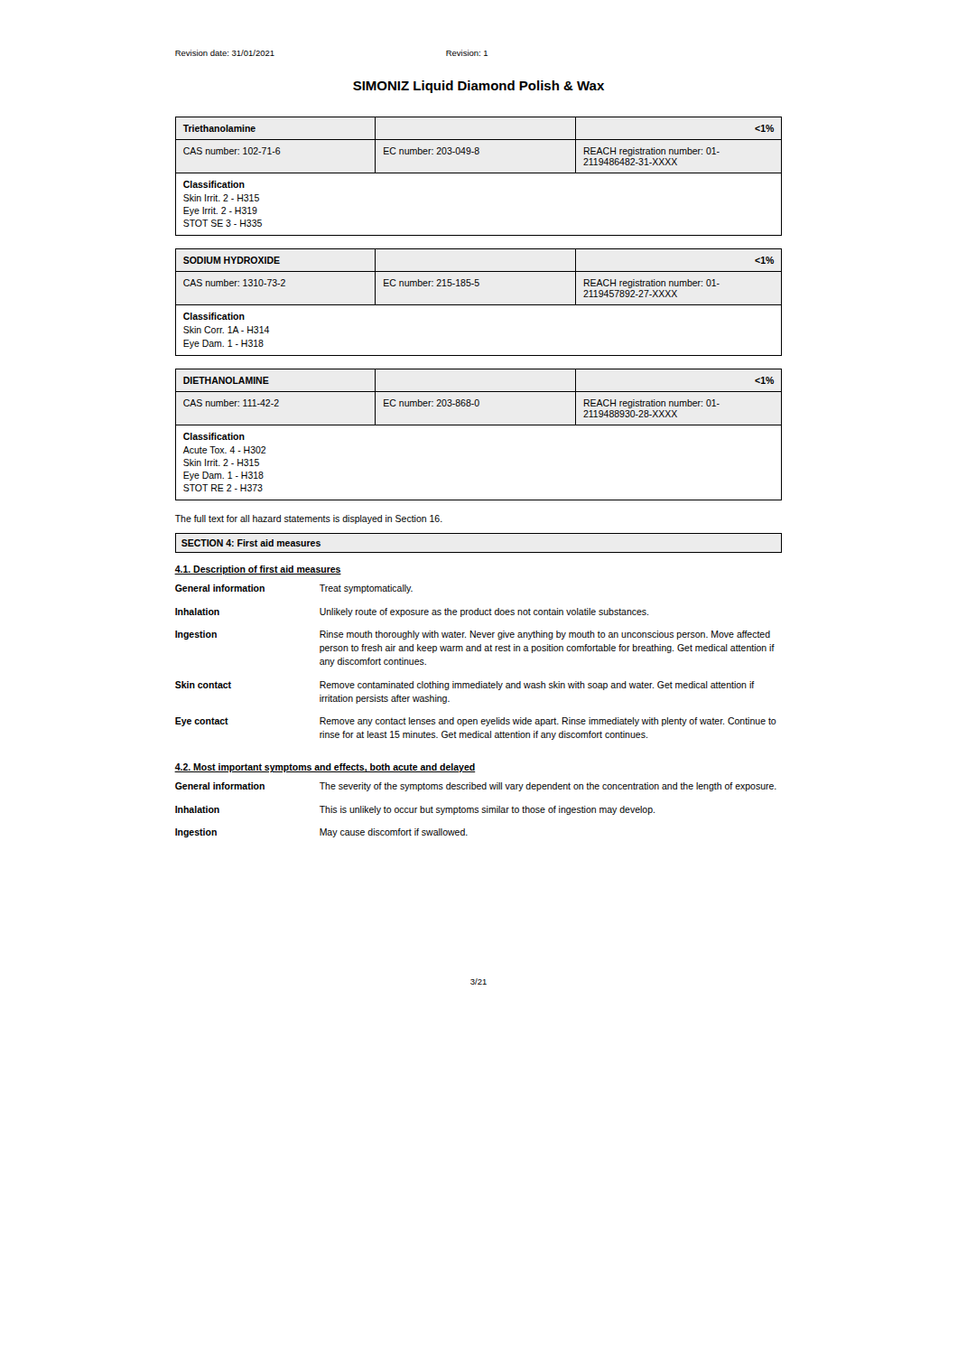Revision date: 31/01/2021
Revision: 1
SIMONIZ Liquid Diamond Polish & Wax
| Triethanolamine | | <1% |
| CAS number: 102-71-6 | EC number: 203-049-8 | REACH registration number: 01-2119486482-31-XXXX |
| Classification Skin Irrit. 2 - H315 Eye Irrit. 2 - H319 STOT SE 3 - H335 |
| SODIUM HYDROXIDE | | <1% |
| CAS number: 1310-73-2 | EC number: 215-185-5 | REACH registration number: 01-2119457892-27-XXXX |
| Classification Skin Corr. 1A - H314 Eye Dam. 1 - H318 |
| DIETHANOLAMINE | | <1% |
| CAS number: 111-42-2 | EC number: 203-868-0 | REACH registration number: 01-2119488930-28-XXXX |
| Classification Acute Tox. 4 - H302 Skin Irrit. 2 - H315 Eye Dam. 1 - H318 STOT RE 2 - H373 |
The full text for all hazard statements is displayed in Section 16.
SECTION 4: First aid measures
4.1. Description of first aid measures
| General information | Treat symptomatically. |
| Inhalation | Unlikely route of exposure as the product does not contain volatile substances. |
| Ingestion | Rinse mouth thoroughly with water. Never give anything by mouth to an unconscious person. Move affected person to fresh air and keep warm and at rest in a position comfortable for breathing. Get medical attention if any discomfort continues. |
| Skin contact | Remove contaminated clothing immediately and wash skin with soap and water. Get medical attention if irritation persists after washing. |
| Eye contact | Remove any contact lenses and open eyelids wide apart. Rinse immediately with plenty of water. Continue to rinse for at least 15 minutes. Get medical attention if any discomfort continues. |
4.2. Most important symptoms and effects, both acute and delayed
| General information | The severity of the symptoms described will vary dependent on the concentration and the length of exposure. |
| Inhalation | This is unlikely to occur but symptoms similar to those of ingestion may develop. |
| Ingestion | May cause discomfort if swallowed. |
3/21